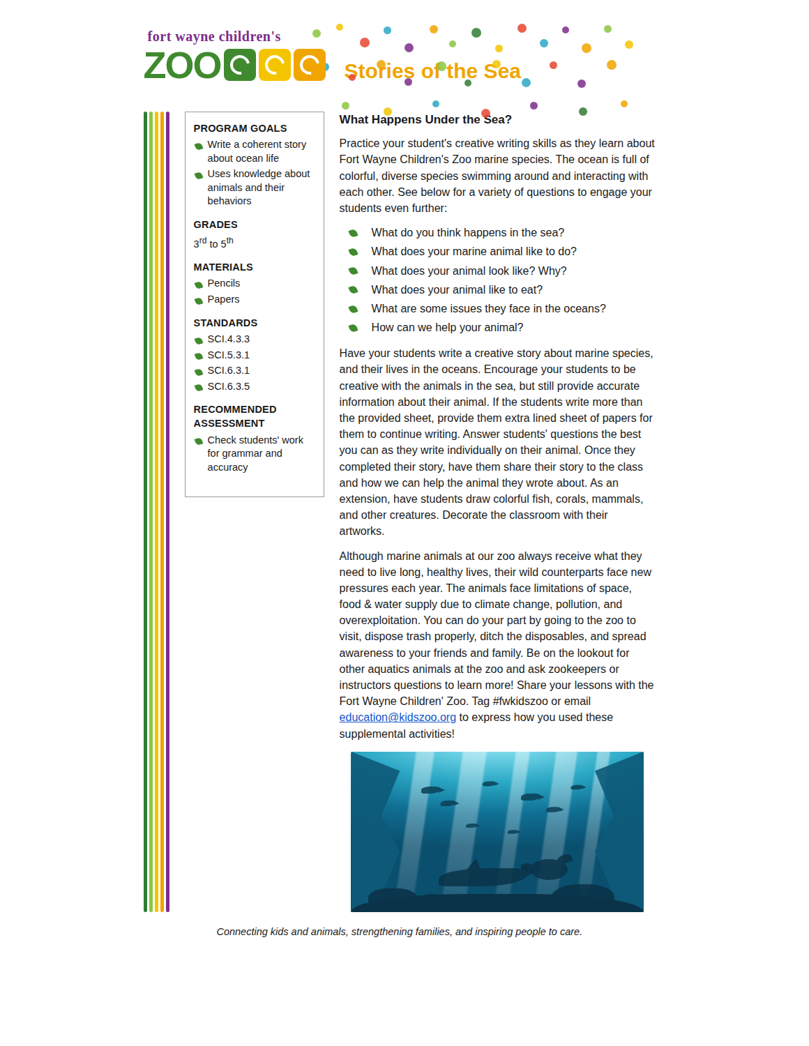fort wayne children's
ZOO
Stories of the Sea
PROGRAM GOALS
Write a coherent story about ocean life
Uses knowledge about animals and their behaviors
GRADES
3rd to 5th
MATERIALS
Pencils
Papers
STANDARDS
SCI.4.3.3
SCI.5.3.1
SCI.6.3.1
SCI.6.3.5
RECOMMENDED ASSESSMENT
Check students' work for grammar and accuracy
What Happens Under the Sea?
Practice your student's creative writing skills as they learn about Fort Wayne Children's Zoo marine species. The ocean is full of colorful, diverse species swimming around and interacting with each other. See below for a variety of questions to engage your students even further:
What do you think happens in the sea?
What does your marine animal like to do?
What does your animal look like? Why?
What does your animal like to eat?
What are some issues they face in the oceans?
How can we help your animal?
Have your students write a creative story about marine species, and their lives in the oceans. Encourage your students to be creative with the animals in the sea, but still provide accurate information about their animal. If the students write more than the provided sheet, provide them extra lined sheet of papers for them to continue writing. Answer students' questions the best you can as they write individually on their animal. Once they completed their story, have them share their story to the class and how we can help the animal they wrote about. As an extension, have students draw colorful fish, corals, mammals, and other creatures. Decorate the classroom with their artworks.
Although marine animals at our zoo always receive what they need to live long, healthy lives, their wild counterparts face new pressures each year. The animals face limitations of space, food & water supply due to climate change, pollution, and overexploitation. You can do your part by going to the zoo to visit, dispose trash properly, ditch the disposables, and spread awareness to your friends and family. Be on the lookout for other aquatics animals at the zoo and ask zookeepers or instructors questions to learn more! Share your lessons with the Fort Wayne Children' Zoo. Tag #fwkidszoo or email education@kidszoo.org to express how you used these supplemental activities!
Connecting kids and animals, strengthening families, and inspiring people to care.